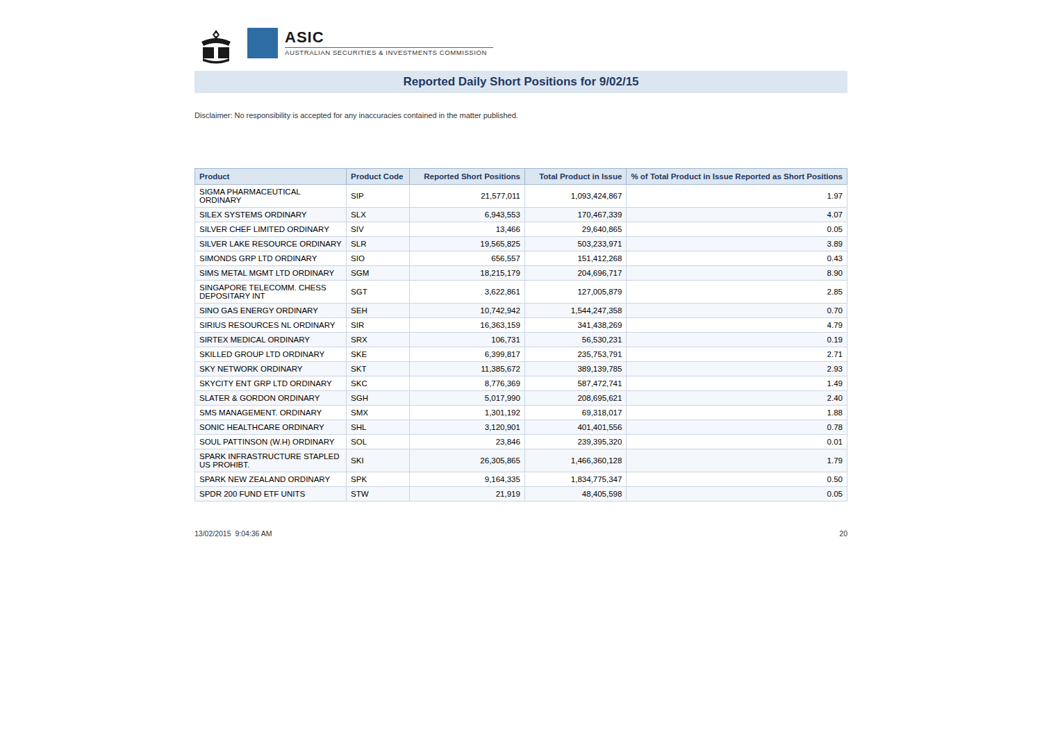ASIC
Australian Securities & Investments Commission
Reported Daily Short Positions for 9/02/15
Disclaimer: No responsibility is accepted for any inaccuracies contained in the matter published.
| Product | Product Code | Reported Short Positions | Total Product in Issue | % of Total Product in Issue Reported as Short Positions |
| --- | --- | --- | --- | --- |
| SIGMA PHARMACEUTICAL ORDINARY | SIP | 21,577,011 | 1,093,424,867 | 1.97 |
| SILEX SYSTEMS ORDINARY | SLX | 6,943,553 | 170,467,339 | 4.07 |
| SILVER CHEF LIMITED ORDINARY | SIV | 13,466 | 29,640,865 | 0.05 |
| SILVER LAKE RESOURCE ORDINARY | SLR | 19,565,825 | 503,233,971 | 3.89 |
| SIMONDS GRP LTD ORDINARY | SIO | 656,557 | 151,412,268 | 0.43 |
| SIMS METAL MGMT LTD ORDINARY | SGM | 18,215,179 | 204,696,717 | 8.90 |
| SINGAPORE TELECOMM. CHESS DEPOSITARY INT | SGT | 3,622,861 | 127,005,879 | 2.85 |
| SINO GAS ENERGY ORDINARY | SEH | 10,742,942 | 1,544,247,358 | 0.70 |
| SIRIUS RESOURCES NL ORDINARY | SIR | 16,363,159 | 341,438,269 | 4.79 |
| SIRTEX MEDICAL ORDINARY | SRX | 106,731 | 56,530,231 | 0.19 |
| SKILLED GROUP LTD ORDINARY | SKE | 6,399,817 | 235,753,791 | 2.71 |
| SKY NETWORK ORDINARY | SKT | 11,385,672 | 389,139,785 | 2.93 |
| SKYCITY ENT GRP LTD ORDINARY | SKC | 8,776,369 | 587,472,741 | 1.49 |
| SLATER & GORDON ORDINARY | SGH | 5,017,990 | 208,695,621 | 2.40 |
| SMS MANAGEMENT. ORDINARY | SMX | 1,301,192 | 69,318,017 | 1.88 |
| SONIC HEALTHCARE ORDINARY | SHL | 3,120,901 | 401,401,556 | 0.78 |
| SOUL PATTINSON (W.H) ORDINARY | SOL | 23,846 | 239,395,320 | 0.01 |
| SPARK INFRASTRUCTURE STAPLED US PROHIBT. | SKI | 26,305,865 | 1,466,360,128 | 1.79 |
| SPARK NEW ZEALAND ORDINARY | SPK | 9,164,335 | 1,834,775,347 | 0.50 |
| SPDR 200 FUND ETF UNITS | STW | 21,919 | 48,405,598 | 0.05 |
13/02/2015 9:04:36 AM
20